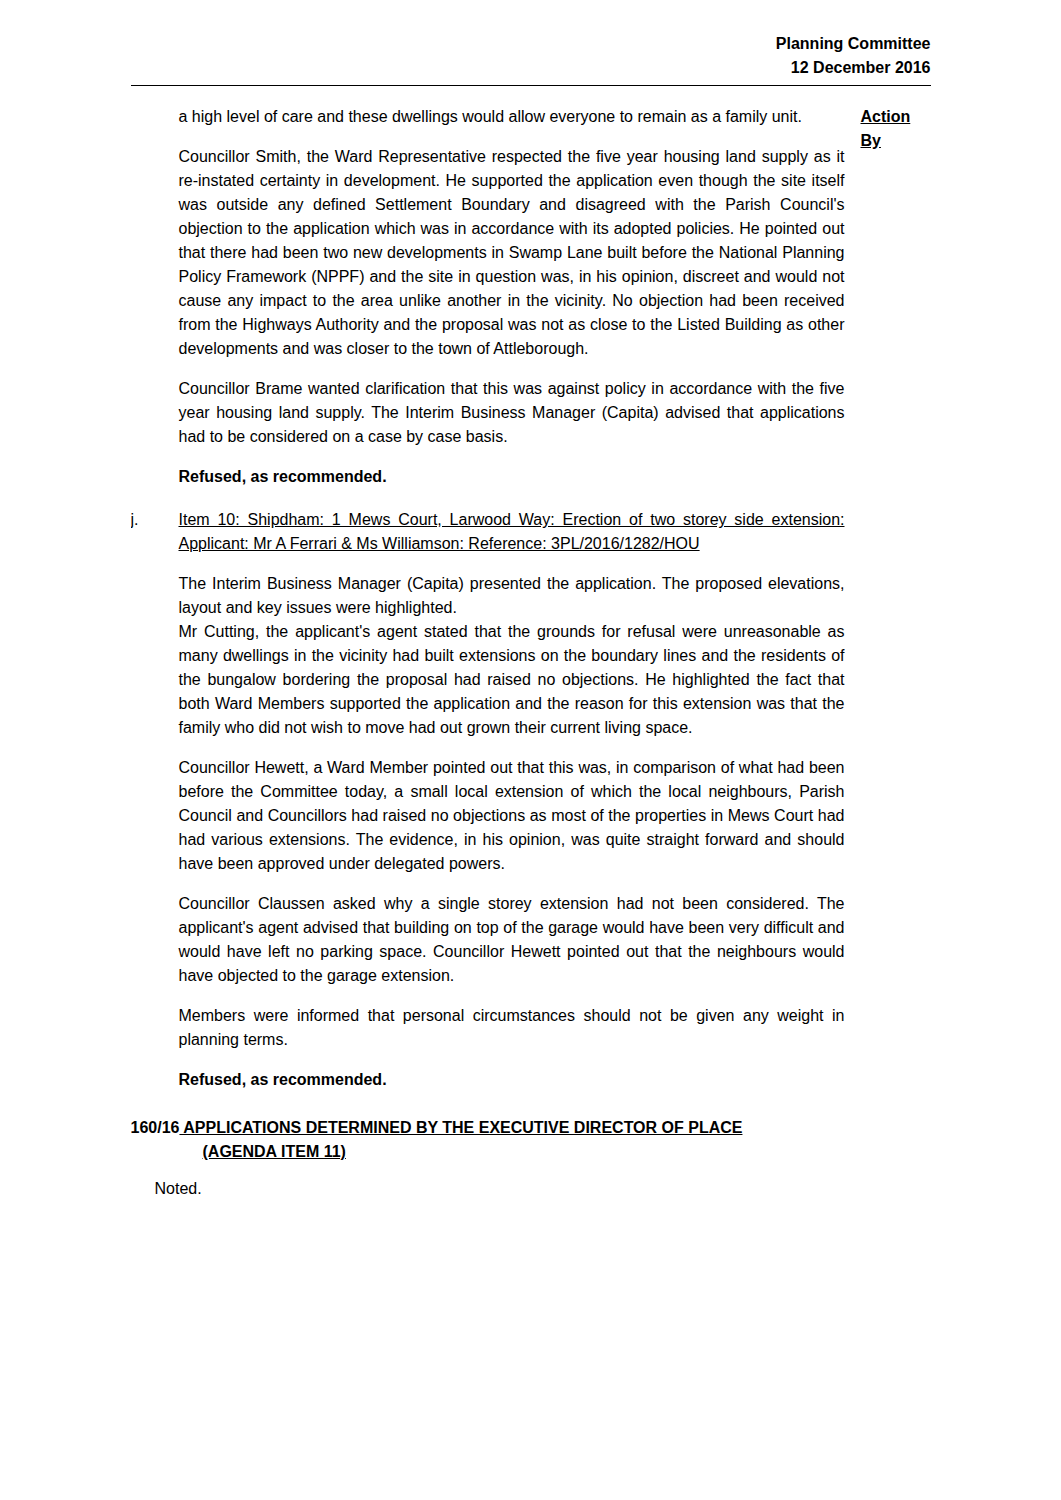Planning Committee 12 December 2016
Action
By
a high level of care and these dwellings would allow everyone to remain as a family unit.
Councillor Smith, the Ward Representative respected the five year housing land supply as it re-instated certainty in development. He supported the application even though the site itself was outside any defined Settlement Boundary and disagreed with the Parish Council's objection to the application which was in accordance with its adopted policies. He pointed out that there had been two new developments in Swamp Lane built before the National Planning Policy Framework (NPPF) and the site in question was, in his opinion, discreet and would not cause any impact to the area unlike another in the vicinity. No objection had been received from the Highways Authority and the proposal was not as close to the Listed Building as other developments and was closer to the town of Attleborough.
Councillor Brame wanted clarification that this was against policy in accordance with the five year housing land supply. The Interim Business Manager (Capita) advised that applications had to be considered on a case by case basis.
Refused, as recommended.
j. Item 10: Shipdham: 1 Mews Court, Larwood Way: Erection of two storey side extension: Applicant: Mr A Ferrari & Ms Williamson: Reference: 3PL/2016/1282/HOU
The Interim Business Manager (Capita) presented the application. The proposed elevations, layout and key issues were highlighted.
Mr Cutting, the applicant's agent stated that the grounds for refusal were unreasonable as many dwellings in the vicinity had built extensions on the boundary lines and the residents of the bungalow bordering the proposal had raised no objections. He highlighted the fact that both Ward Members supported the application and the reason for this extension was that the family who did not wish to move had out grown their current living space.
Councillor Hewett, a Ward Member pointed out that this was, in comparison of what had been before the Committee today, a small local extension of which the local neighbours, Parish Council and Councillors had raised no objections as most of the properties in Mews Court had had various extensions. The evidence, in his opinion, was quite straight forward and should have been approved under delegated powers.
Councillor Claussen asked why a single storey extension had not been considered. The applicant's agent advised that building on top of the garage would have been very difficult and would have left no parking space. Councillor Hewett pointed out that the neighbours would have objected to the garage extension.
Members were informed that personal circumstances should not be given any weight in planning terms.
Refused, as recommended.
160/16 APPLICATIONS DETERMINED BY THE EXECUTIVE DIRECTOR OF PLACE
(AGENDA ITEM 11)
Noted.